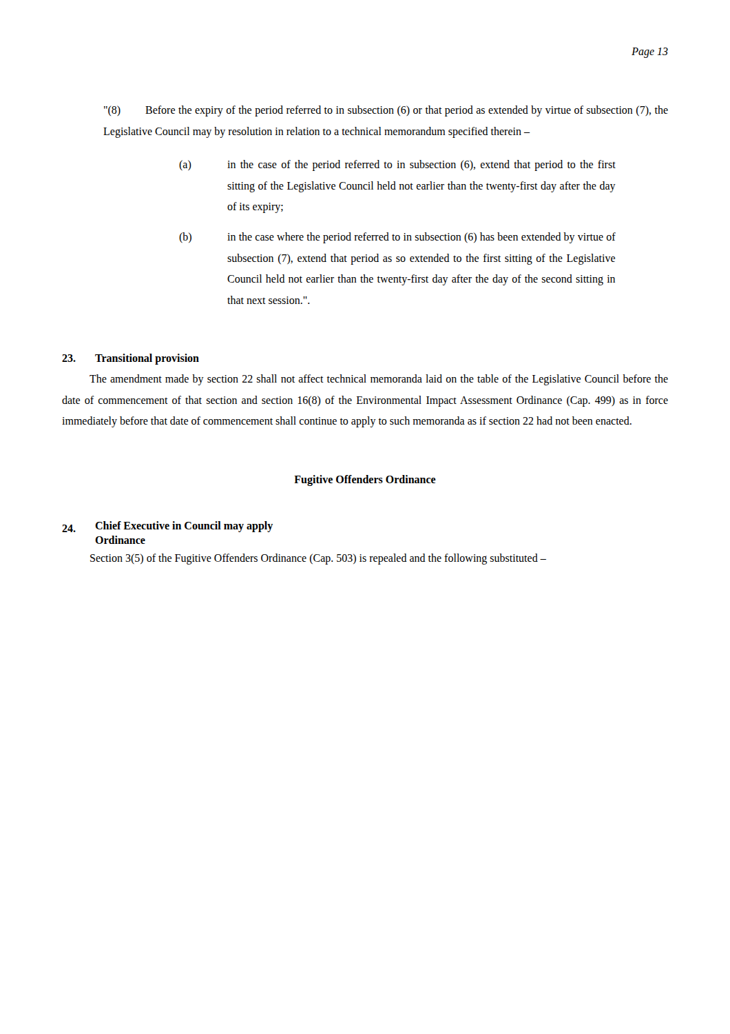Page 13
"(8) Before the expiry of the period referred to in subsection (6) or that period as extended by virtue of subsection (7), the Legislative Council may by resolution in relation to a technical memorandum specified therein –
| (a) | in the case of the period referred to in subsection (6), extend that period to the first sitting of the Legislative Council held not earlier than the twenty-first day after the day of its expiry; |
| (b) | in the case where the period referred to in subsection (6) has been extended by virtue of subsection (7), extend that period as so extended to the first sitting of the Legislative Council held not earlier than the twenty-first day after the day of the second sitting in that next session.". |
23. Transitional provision
The amendment made by section 22 shall not affect technical memoranda laid on the table of the Legislative Council before the date of commencement of that section and section 16(8) of the Environmental Impact Assessment Ordinance (Cap. 499) as in force immediately before that date of commencement shall continue to apply to such memoranda as if section 22 had not been enacted.
Fugitive Offenders Ordinance
24. Chief Executive in Council may apply Ordinance
Section 3(5) of the Fugitive Offenders Ordinance (Cap. 503) is repealed and the following substituted –